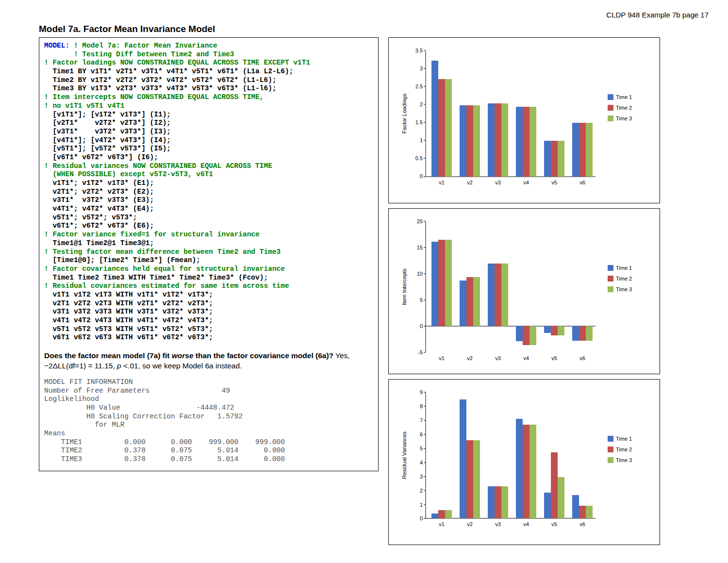CLDP 948 Example 7b page 17
Model 7a. Factor Mean Invariance Model
MODEL: ! Model 7a: Factor Mean Invariance
       ! Testing Diff between Time2 and Time3
! Factor loadings NOW CONSTRAINED EQUAL ACROSS TIME EXCEPT v1T1
  Time1 BY v1T1* v2T1* v3T1* v4T1* v5T1* v6T1* (L1a L2-L6);
  Time2 BY v1T2* v2T2* v3T2* v4T2* v5T2* v6T2* (L1-L6);
  Time3 BY v1T3* v2T3* v3T3* v4T3* v5T3* v6T3* (L1-l6);
! Item intercepts NOW CONSTRAINED EQUAL ACROSS TIME,
! no v1T1 v5T1 v4T1
  [v1T1*]; [v1T2* v1T3*] (I1);
  [v2T1*    v2T2* v2T3*] (I2);
  [v3T1*    v3T2* v3T3*] (I3);
  [v4T1*]; [v4T2* v4T3*] (I4);
  [v5T1*]; [v5T2* v5T3*] (I5);
  [v6T1* v6T2* v6T3*] (I6);
! Residual variances NOW CONSTRAINED EQUAL ACROSS TIME
  (WHEN POSSIBLE) except v5T2-v5T3, v6T1
  v1T1*; v1T2* v1T3* (E1);
  v2T1*; v2T2* v2T3* (E2);
  v3T1*  v3T2* v3T3* (E3);
  v4T1*; v4T2* v4T3* (E4);
  v5T1*; v5T2*; v5T3*;
  v6T1*; v6T2* v6T3* (E6);
! Factor variance fixed=1 for structural invariance
  Time1@1 Time2@1 Time3@1;
! Testing factor mean difference between Time2 and Time3
  [Time1@0]; [Time2* Time3*] (Fmean);
! Factor covariances held equal for structural invariance
  Time1 Time2 Time3 WITH Time1* Time2* Time3* (Fcov);
! Residual covariances estimated for same item across time
  v1T1 v1T2 v1T3 WITH v1T1* v1T2* v1T3*;
  v2T1 v2T2 v2T3 WITH v2T1* v2T2* v2T3*;
  v3T1 v3T2 v3T3 WITH v3T1* v3T2* v3T3*;
  v4T1 v4T2 v4T3 WITH v4T1* v4T2* v4T3*;
  v5T1 v5T2 v5T3 WITH v5T1* v5T2* v5T3*;
  v6T1 v6T2 v6T3 WITH v6T1* v6T2* v6T3*;
Does the factor mean model (7a) fit worse than the factor covariance model (6a)? Yes, −2ΔLL(df=1) = 11.15, p <.01, so we keep Model 6a instead.
MODEL FIT INFORMATION
Number of Free Parameters                 49
Loglikelihood
          H0 Value                  -4448.472
          H0 Scaling Correction Factor   1.5792
            for MLR
Means
    TIME1          0.000      0.000    999.000    999.000
    TIME2          0.378      0.075      5.014      0.000
    TIME3          0.378      0.075      5.014      0.000
3.5 3 2.5 2 1.5 1 0.5 0 Factor Loadings v1 v2 v3 v4 v5 v6 Time 1 Time 2 Time 3
20 15 10 5 0 -5 Item Intercepts v1 v2 v3 v4 v5 v6 Time 1 Time 2 Time 3
9 8 7 6 5 4 3 2 1 0 Residual Variances v1 v2 v3 v4 v5 v6 Time 1 Time 2 Time 3